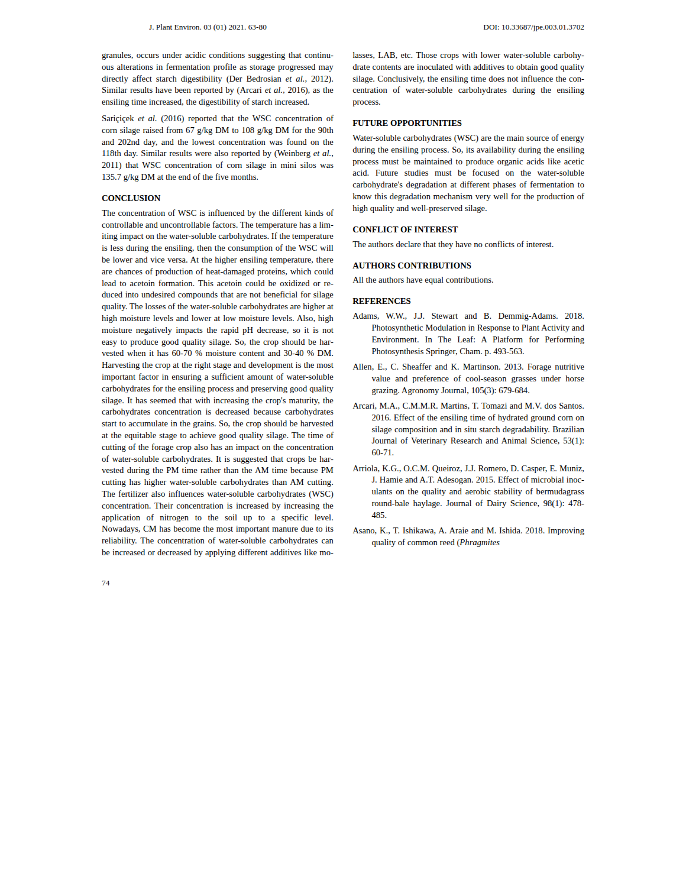J. Plant Environ. 03 (01) 2021. 63-80 DOI: 10.33687/jpe.003.01.3702
granules, occurs under acidic conditions suggesting that continuous alterations in fermentation profile as storage progressed may directly affect starch digestibility (Der Bedrosian et al., 2012). Similar results have been reported by (Arcari et al., 2016), as the ensiling time increased, the digestibility of starch increased.
Sariçiçek et al. (2016) reported that the WSC concentration of corn silage raised from 67 g/kg DM to 108 g/kg DM for the 90th and 202nd day, and the lowest concentration was found on the 118th day. Similar results were also reported by (Weinberg et al., 2011) that WSC concentration of corn silage in mini silos was 135.7 g/kg DM at the end of the five months.
Conclusion
The concentration of WSC is influenced by the different kinds of controllable and uncontrollable factors. The temperature has a limiting impact on the water-soluble carbohydrates. If the temperature is less during the ensiling, then the consumption of the WSC will be lower and vice versa. At the higher ensiling temperature, there are chances of production of heat-damaged proteins, which could lead to acetoin formation. This acetoin could be oxidized or reduced into undesired compounds that are not beneficial for silage quality. The losses of the water-soluble carbohydrates are higher at high moisture levels and lower at low moisture levels. Also, high moisture negatively impacts the rapid pH decrease, so it is not easy to produce good quality silage. So, the crop should be harvested when it has 60-70 % moisture content and 30-40 % DM. Harvesting the crop at the right stage and development is the most important factor in ensuring a sufficient amount of water-soluble carbohydrates for the ensiling process and preserving good quality silage. It has seemed that with increasing the crop's maturity, the carbohydrates concentration is decreased because carbohydrates start to accumulate in the grains. So, the crop should be harvested at the equitable stage to achieve good quality silage. The time of cutting of the forage crop also has an impact on the concentration of water-soluble carbohydrates. It is suggested that crops be harvested during the PM time rather than the AM time because PM cutting has higher water-soluble carbohydrates than AM cutting. The fertilizer also influences water-soluble carbohydrates (WSC) concentration. Their concentration is increased by increasing the application of nitrogen to the soil up to a specific level. Nowadays, CM has become the most important manure due to its reliability. The concentration of water-soluble carbohydrates can be increased or decreased by applying different additives like molasses, LAB, etc. Those crops with lower water-soluble carbohydrate contents are inoculated with additives to obtain good quality silage. Conclusively, the ensiling time does not influence the concentration of water-soluble carbohydrates during the ensiling process.
Future Opportunities
Water-soluble carbohydrates (WSC) are the main source of energy during the ensiling process. So, its availability during the ensiling process must be maintained to produce organic acids like acetic acid. Future studies must be focused on the water-soluble carbohydrate's degradation at different phases of fermentation to know this degradation mechanism very well for the production of high quality and well-preserved silage.
Conflict of Interest
The authors declare that they have no conflicts of interest.
Authors Contributions
All the authors have equal contributions.
References
Adams, W.W., J.J. Stewart and B. Demmig-Adams. 2018. Photosynthetic Modulation in Response to Plant Activity and Environment. In The Leaf: A Platform for Performing Photosynthesis Springer, Cham. p. 493-563.
Allen, E., C. Sheaffer and K. Martinson. 2013. Forage nutritive value and preference of cool-season grasses under horse grazing. Agronomy Journal, 105(3): 679-684.
Arcari, M.A., C.M.M.R. Martins, T. Tomazi and M.V. dos Santos. 2016. Effect of the ensiling time of hydrated ground corn on silage composition and in situ starch degradability. Brazilian Journal of Veterinary Research and Animal Science, 53(1): 60-71.
Arriola, K.G., O.C.M. Queiroz, J.J. Romero, D. Casper, E. Muniz, J. Hamie and A.T. Adesogan. 2015. Effect of microbial inoculants on the quality and aerobic stability of bermudagrass round-bale haylage. Journal of Dairy Science, 98(1): 478-485.
Asano, K., T. Ishikawa, A. Araie and M. Ishida. 2018. Improving quality of common reed (Phragmites
74